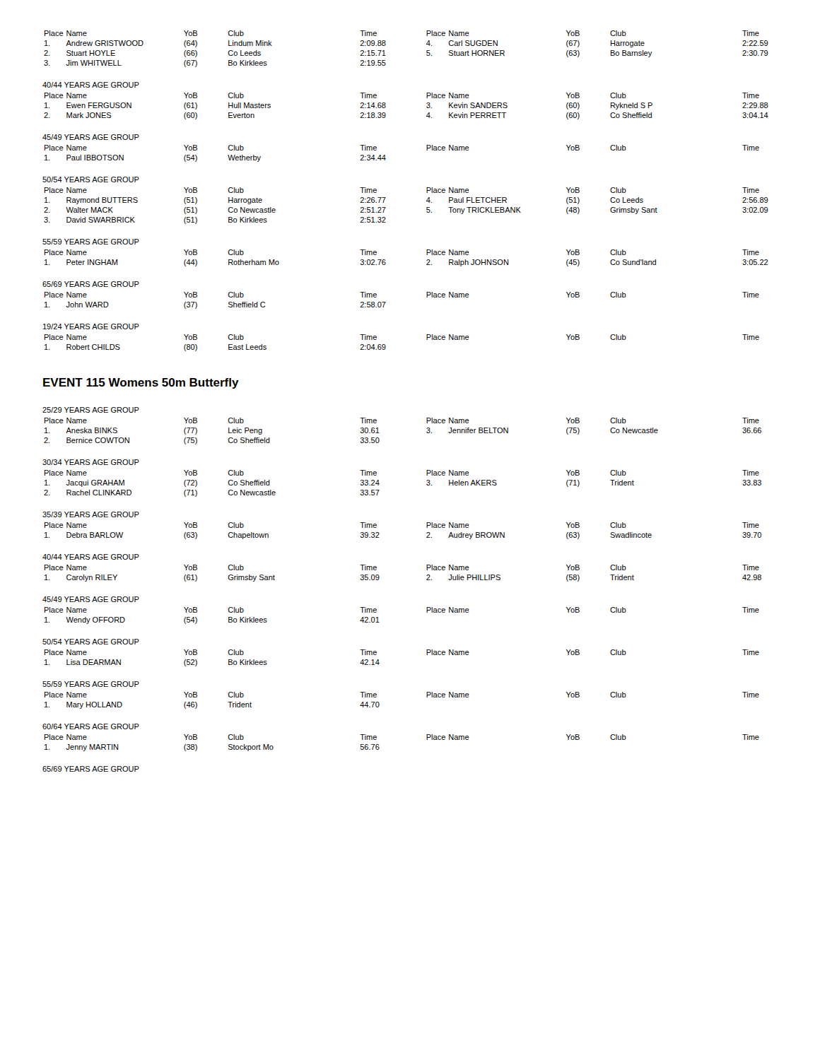| Place | Name | YoB | Club | Time | | Place | Name | YoB | Club | Time |
| 1. | Andrew GRISTWOOD | (64) | Lindum Mink | 2:09.88 | | 4. | Carl SUGDEN | (67) | Harrogate | 2:22.59 |
| 2. | Stuart HOYLE | (66) | Co Leeds | 2:15.71 | | 5. | Stuart HORNER | (63) | Bo Barnsley | 2:30.79 |
| 3. | Jim WHITWELL | (67) | Bo Kirklees | 2:19.55 | | | | | | |
40/44 YEARS AGE GROUP
| Place | Name | YoB | Club | Time | | Place | Name | YoB | Club | Time |
| 1. | Ewen FERGUSON | (61) | Hull Masters | 2:14.68 | | 3. | Kevin SANDERS | (60) | Rykneld S P | 2:29.88 |
| 2. | Mark JONES | (60) | Everton | 2:18.39 | | 4. | Kevin PERRETT | (60) | Co Sheffield | 3:04.14 |
45/49 YEARS AGE GROUP
| Place | Name | YoB | Club | Time | | Place | Name | YoB | Club | Time |
| 1. | Paul IBBOTSON | (54) | Wetherby | 2:34.44 | | | | | | |
50/54 YEARS AGE GROUP
| Place | Name | YoB | Club | Time | | Place | Name | YoB | Club | Time |
| 1. | Raymond BUTTERS | (51) | Harrogate | 2:26.77 | | 4. | Paul FLETCHER | (51) | Co Leeds | 2:56.89 |
| 2. | Walter MACK | (51) | Co Newcastle | 2:51.27 | | 5. | Tony TRICKLEBANK | (48) | Grimsby Sant | 3:02.09 |
| 3. | David SWARBRICK | (51) | Bo Kirklees | 2:51.32 | | | | | | |
55/59 YEARS AGE GROUP
| Place | Name | YoB | Club | Time | | Place | Name | YoB | Club | Time |
| 1. | Peter INGHAM | (44) | Rotherham Mo | 3:02.76 | | 2. | Ralph JOHNSON | (45) | Co Sund'land | 3:05.22 |
65/69 YEARS AGE GROUP
| Place | Name | YoB | Club | Time | | Place | Name | YoB | Club | Time |
| 1. | John WARD | (37) | Sheffield C | 2:58.07 | | | | | | |
19/24 YEARS AGE GROUP
| Place | Name | YoB | Club | Time | | Place | Name | YoB | Club | Time |
| 1. | Robert CHILDS | (80) | East Leeds | 2:04.69 | | | | | | |
EVENT 115 Womens 50m Butterfly
25/29 YEARS AGE GROUP
| Place | Name | YoB | Club | Time | | Place | Name | YoB | Club | Time |
| 1. | Aneska BINKS | (77) | Leic Peng | 30.61 | | 3. | Jennifer BELTON | (75) | Co Newcastle | 36.66 |
| 2. | Bernice COWTON | (75) | Co Sheffield | 33.50 | | | | | | |
30/34 YEARS AGE GROUP
| Place | Name | YoB | Club | Time | | Place | Name | YoB | Club | Time |
| 1. | Jacqui GRAHAM | (72) | Co Sheffield | 33.24 | | 3. | Helen AKERS | (71) | Trident | 33.83 |
| 2. | Rachel CLINKARD | (71) | Co Newcastle | 33.57 | | | | | | |
35/39 YEARS AGE GROUP
| Place | Name | YoB | Club | Time | | Place | Name | YoB | Club | Time |
| 1. | Debra BARLOW | (63) | Chapeltown | 39.32 | | 2. | Audrey BROWN | (63) | Swadlincote | 39.70 |
40/44 YEARS AGE GROUP
| Place | Name | YoB | Club | Time | | Place | Name | YoB | Club | Time |
| 1. | Carolyn RILEY | (61) | Grimsby Sant | 35.09 | | 2. | Julie PHILLIPS | (58) | Trident | 42.98 |
45/49 YEARS AGE GROUP
| Place | Name | YoB | Club | Time | | Place | Name | YoB | Club | Time |
| 1. | Wendy OFFORD | (54) | Bo Kirklees | 42.01 | | | | | | |
50/54 YEARS AGE GROUP
| Place | Name | YoB | Club | Time | | Place | Name | YoB | Club | Time |
| 1. | Lisa DEARMAN | (52) | Bo Kirklees | 42.14 | | | | | | |
55/59 YEARS AGE GROUP
| Place | Name | YoB | Club | Time | | Place | Name | YoB | Club | Time |
| 1. | Mary HOLLAND | (46) | Trident | 44.70 | | | | | | |
60/64 YEARS AGE GROUP
| Place | Name | YoB | Club | Time | | Place | Name | YoB | Club | Time |
| 1. | Jenny MARTIN | (38) | Stockport Mo | 56.76 | | | | | | |
65/69 YEARS AGE GROUP